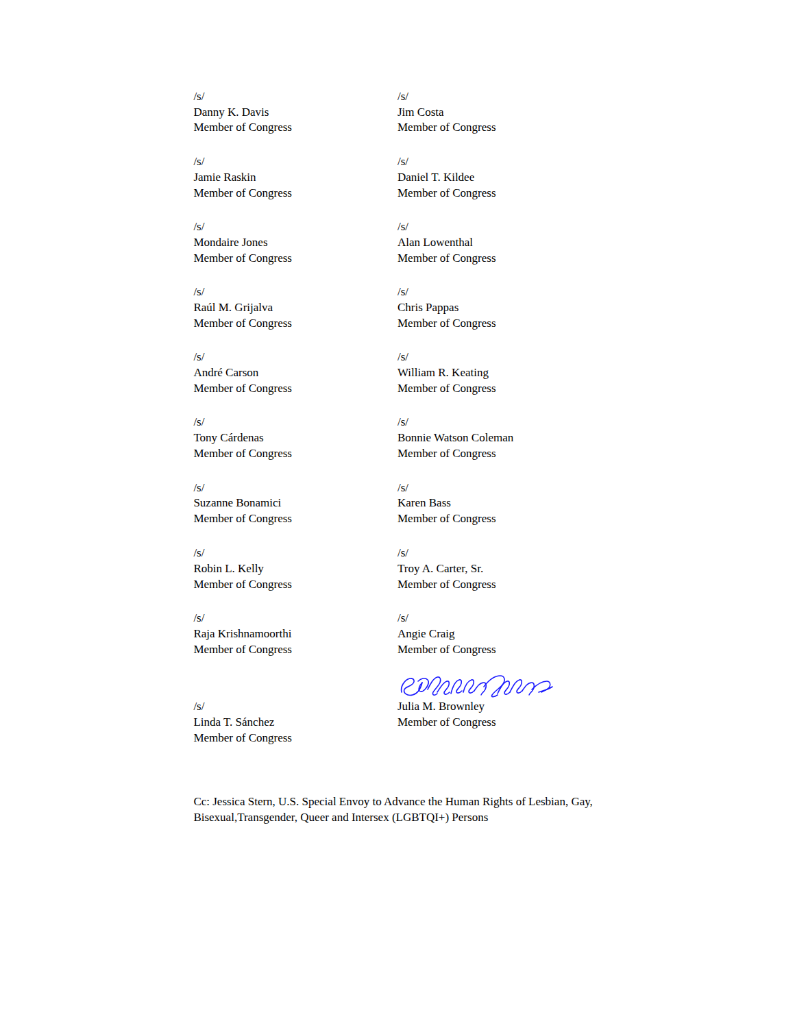| /s/ Danny K. Davis Member of Congress | /s/ Jim Costa Member of Congress |
| /s/ Jamie Raskin Member of Congress | /s/ Daniel T. Kildee Member of Congress |
| /s/ Mondaire Jones Member of Congress | /s/ Alan Lowenthal Member of Congress |
| /s/ Raúl M. Grijalva Member of Congress | /s/ Chris Pappas Member of Congress |
| /s/ André Carson Member of Congress | /s/ William R. Keating Member of Congress |
| /s/ Tony Cárdenas Member of Congress | /s/ Bonnie Watson Coleman Member of Congress |
| /s/ Suzanne Bonamici Member of Congress | /s/ Karen Bass Member of Congress |
| /s/ Robin L. Kelly Member of Congress | /s/ Troy A. Carter, Sr. Member of Congress |
| /s/ Raja Krishnamoorthi Member of Congress | /s/ Angie Craig Member of Congress |
| /s/ Linda T. Sánchez Member of Congress | Julia M. Brownley Member of Congress |
Cc: Jessica Stern, U.S. Special Envoy to Advance the Human Rights of Lesbian, Gay, Bisexual,Transgender, Queer and Intersex (LGBTQI+) Persons